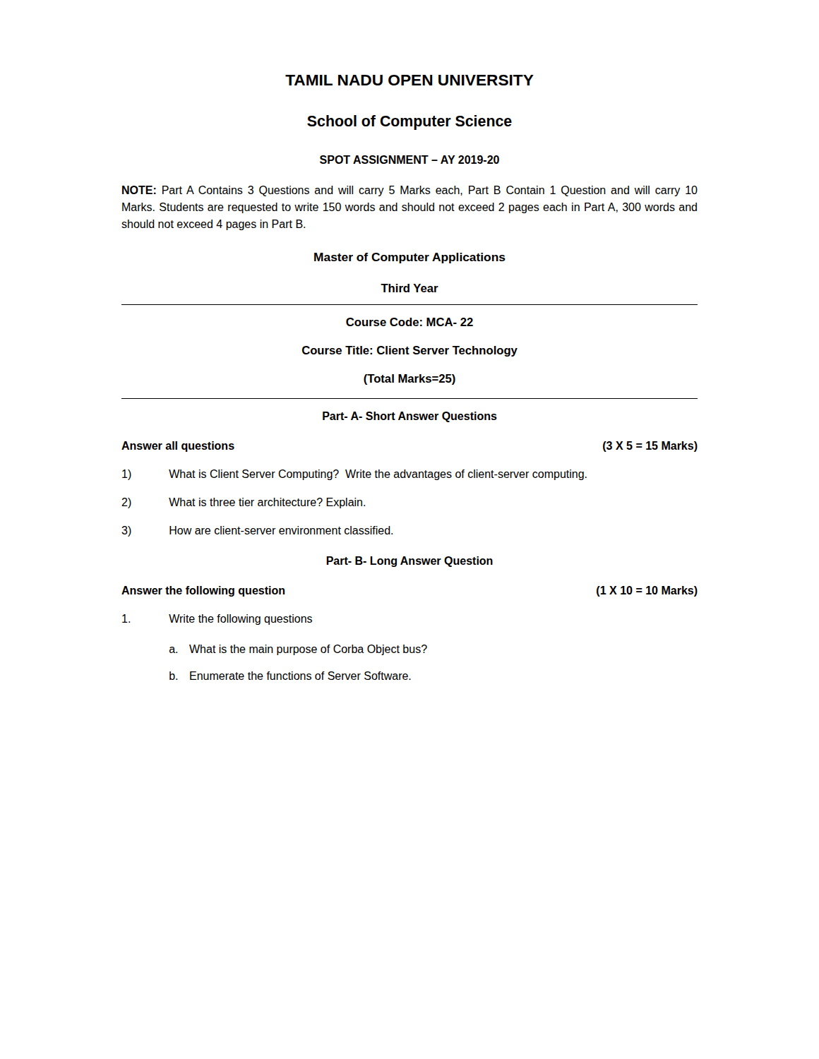TAMIL NADU OPEN UNIVERSITY
School of Computer Science
SPOT ASSIGNMENT – AY 2019-20
NOTE: Part A Contains 3 Questions and will carry 5 Marks each, Part B Contain 1 Question and will carry 10 Marks. Students are requested to write 150 words and should not exceed 2 pages each in Part A, 300 words and should not exceed 4 pages in Part B.
Master of Computer Applications
Third Year
Course Code: MCA- 22
Course Title: Client Server Technology
(Total Marks=25)
Part- A- Short Answer Questions
Answer all questions (3 X 5 = 15 Marks)
1) What is Client Server Computing? Write the advantages of client-server computing.
2) What is three tier architecture? Explain.
3) How are client-server environment classified.
Part- B- Long Answer Question
Answer the following question (1 X 10 = 10 Marks)
1. Write the following questions
a. What is the main purpose of Corba Object bus?
b. Enumerate the functions of Server Software.